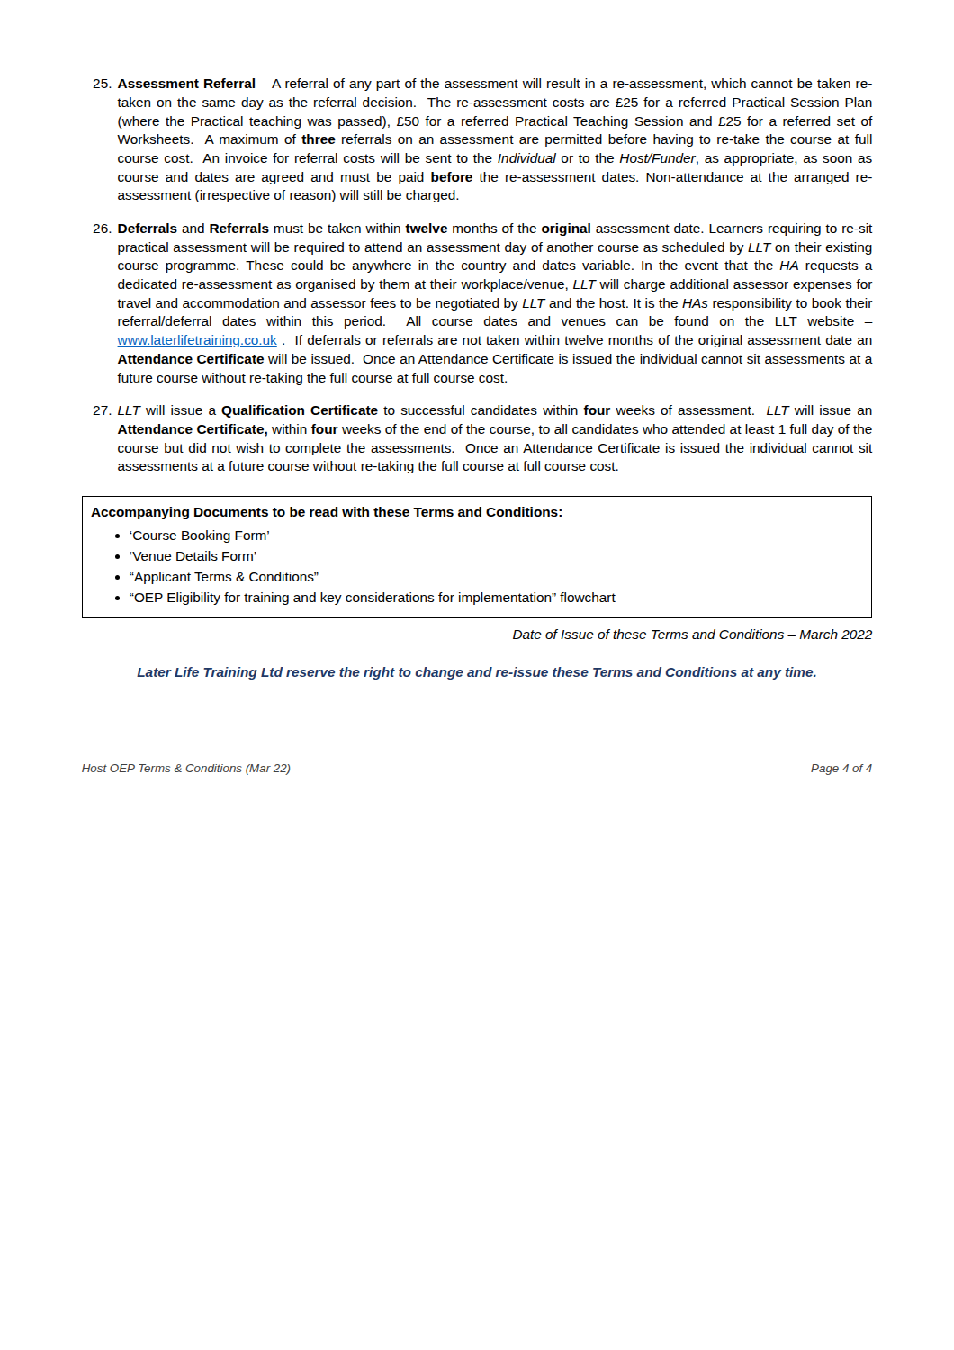25. Assessment Referral – A referral of any part of the assessment will result in a re-assessment, which cannot be taken re-taken on the same day as the referral decision. The re-assessment costs are £25 for a referred Practical Session Plan (where the Practical teaching was passed), £50 for a referred Practical Teaching Session and £25 for a referred set of Worksheets. A maximum of three referrals on an assessment are permitted before having to re-take the course at full course cost. An invoice for referral costs will be sent to the Individual or to the Host/Funder, as appropriate, as soon as course and dates are agreed and must be paid before the re-assessment dates. Non-attendance at the arranged re-assessment (irrespective of reason) will still be charged.
26. Deferrals and Referrals must be taken within twelve months of the original assessment date. Learners requiring to re-sit practical assessment will be required to attend an assessment day of another course as scheduled by LLT on their existing course programme. These could be anywhere in the country and dates variable. In the event that the HA requests a dedicated re-assessment as organised by them at their workplace/venue, LLT will charge additional assessor expenses for travel and accommodation and assessor fees to be negotiated by LLT and the host. It is the HAs responsibility to book their referral/deferral dates within this period. All course dates and venues can be found on the LLT website – www.laterlifetraining.co.uk . If deferrals or referrals are not taken within twelve months of the original assessment date an Attendance Certificate will be issued. Once an Attendance Certificate is issued the individual cannot sit assessments at a future course without re-taking the full course at full course cost.
27. LLT will issue a Qualification Certificate to successful candidates within four weeks of assessment. LLT will issue an Attendance Certificate, within four weeks of the end of the course, to all candidates who attended at least 1 full day of the course but did not wish to complete the assessments. Once an Attendance Certificate is issued the individual cannot sit assessments at a future course without re-taking the full course at full course cost.
Accompanying Documents to be read with these Terms and Conditions:
‘Course Booking Form’
‘Venue Details Form’
“Applicant Terms & Conditions”
“OEP Eligibility for training and key considerations for implementation” flowchart
Date of Issue of these Terms and Conditions – March 2022
Later Life Training Ltd reserve the right to change and re-issue these Terms and Conditions at any time.
Host OEP Terms & Conditions (Mar 22) Page 4 of 4